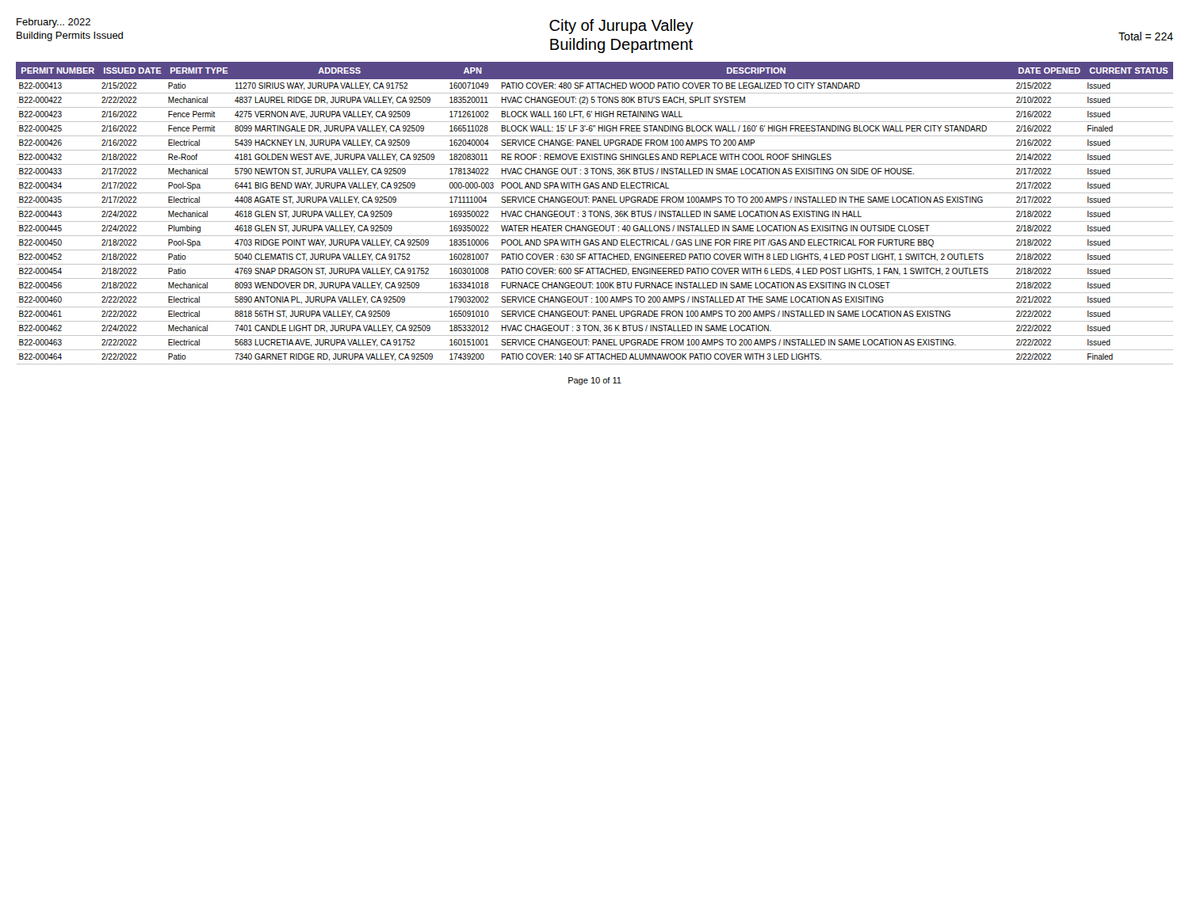February... 2022
Building Permits Issued
City of Jurupa Valley
Building Department
Total = 224
| PERMIT NUMBER | ISSUED DATE | PERMIT TYPE | ADDRESS | APN | DESCRIPTION | DATE OPENED | CURRENT STATUS |
| --- | --- | --- | --- | --- | --- | --- | --- |
| B22-000413 | 2/15/2022 | Patio | 11270 SIRIUS WAY, JURUPA VALLEY, CA 91752 | 160071049 | PATIO COVER: 480 SF ATTACHED WOOD PATIO COVER TO BE LEGALIZED TO CITY STANDARD | 2/15/2022 | Issued |
| B22-000422 | 2/22/2022 | Mechanical | 4837 LAUREL RIDGE DR, JURUPA VALLEY, CA 92509 | 183520011 | HVAC CHANGEOUT: (2) 5 TONS 80K BTU'S EACH, SPLIT SYSTEM | 2/10/2022 | Issued |
| B22-000423 | 2/16/2022 | Fence Permit | 4275 VERNON AVE, JURUPA VALLEY, CA 92509 | 171261002 | BLOCK WALL 160 LFT, 6' HIGH RETAINING WALL | 2/16/2022 | Issued |
| B22-000425 | 2/16/2022 | Fence Permit | 8099 MARTINGALE DR, JURUPA VALLEY, CA 92509 | 166511028 | BLOCK WALL: 15' LF 3'-6" HIGH FREE STANDING BLOCK WALL / 160' 6' HIGH FREESTANDING BLOCK WALL PER CITY STANDARD | 2/16/2022 | Finaled |
| B22-000426 | 2/16/2022 | Electrical | 5439 HACKNEY LN, JURUPA VALLEY, CA 92509 | 162040004 | SERVICE CHANGE: PANEL UPGRADE FROM 100 AMPS TO 200 AMP | 2/16/2022 | Issued |
| B22-000432 | 2/18/2022 | Re-Roof | 4181 GOLDEN WEST AVE, JURUPA VALLEY, CA 92509 | 182083011 | RE ROOF : REMOVE EXISTING SHINGLES AND REPLACE WITH COOL ROOF SHINGLES | 2/14/2022 | Issued |
| B22-000433 | 2/17/2022 | Mechanical | 5790 NEWTON ST, JURUPA VALLEY, CA 92509 | 178134022 | HVAC CHANGE OUT : 3 TONS, 36K BTUS / INSTALLED IN SMAE LOCATION AS EXISITING ON SIDE OF HOUSE. | 2/17/2022 | Issued |
| B22-000434 | 2/17/2022 | Pool-Spa | 6441 BIG BEND WAY, JURUPA VALLEY, CA 92509 | 000-000-003 | POOL AND SPA WITH GAS AND ELECTRICAL | 2/17/2022 | Issued |
| B22-000435 | 2/17/2022 | Electrical | 4408 AGATE ST, JURUPA VALLEY, CA 92509 | 171111004 | SERVICE CHANGEOUT: PANEL UPGRADE FROM 100AMPS TO TO 200 AMPS / INSTALLED IN THE SAME LOCATION AS EXISTING | 2/17/2022 | Issued |
| B22-000443 | 2/24/2022 | Mechanical | 4618 GLEN ST, JURUPA VALLEY, CA 92509 | 169350022 | HVAC CHANGEOUT : 3 TONS, 36K BTUS / INSTALLED IN SAME LOCATION AS EXISTING IN HALL | 2/18/2022 | Issued |
| B22-000445 | 2/24/2022 | Plumbing | 4618 GLEN ST, JURUPA VALLEY, CA 92509 | 169350022 | WATER HEATER CHANGEOUT : 40 GALLONS / INSTALLED IN SAME LOCATION AS EXISITNG IN OUTSIDE CLOSET | 2/18/2022 | Issued |
| B22-000450 | 2/18/2022 | Pool-Spa | 4703 RIDGE POINT WAY, JURUPA VALLEY, CA 92509 | 183510006 | POOL AND SPA WITH GAS AND ELECTRICAL / GAS LINE FOR FIRE PIT /GAS AND ELECTRICAL FOR FURTURE BBQ | 2/18/2022 | Issued |
| B22-000452 | 2/18/2022 | Patio | 5040 CLEMATIS CT, JURUPA VALLEY, CA 91752 | 160281007 | PATIO COVER : 630 SF ATTACHED, ENGINEERED PATIO COVER WITH 8 LED LIGHTS, 4 LED POST LIGHT, 1 SWITCH, 2 OUTLETS | 2/18/2022 | Issued |
| B22-000454 | 2/18/2022 | Patio | 4769 SNAP DRAGON ST, JURUPA VALLEY, CA 91752 | 160301008 | PATIO COVER: 600 SF ATTACHED, ENGINEERED PATIO COVER WITH 6 LEDS, 4 LED POST LIGHTS, 1 FAN, 1 SWITCH, 2 OUTLETS | 2/18/2022 | Issued |
| B22-000456 | 2/18/2022 | Mechanical | 8093 WENDOVER DR, JURUPA VALLEY, CA 92509 | 163341018 | FURNACE CHANGEOUT: 100K BTU FURNACE INSTALLED IN SAME LOCATION AS EXSITING IN CLOSET | 2/18/2022 | Issued |
| B22-000460 | 2/22/2022 | Electrical | 5890 ANTONIA PL, JURUPA VALLEY, CA 92509 | 179032002 | SERVICE CHANGEOUT : 100 AMPS TO 200 AMPS / INSTALLED AT THE SAME LOCATION AS EXISITING | 2/21/2022 | Issued |
| B22-000461 | 2/22/2022 | Electrical | 8818 56TH ST, JURUPA VALLEY, CA 92509 | 165091010 | SERVICE CHANGEOUT: PANEL UPGRADE FRON 100 AMPS TO 200 AMPS / INSTALLED IN SAME LOCATION AS EXISTNG | 2/22/2022 | Issued |
| B22-000462 | 2/24/2022 | Mechanical | 7401 CANDLE LIGHT DR, JURUPA VALLEY, CA 92509 | 185332012 | HVAC CHAGEOUT : 3 TON, 36 K BTUS / INSTALLED IN SAME LOCATION. | 2/22/2022 | Issued |
| B22-000463 | 2/22/2022 | Electrical | 5683 LUCRETIA AVE, JURUPA VALLEY, CA 91752 | 160151001 | SERVICE CHANGEOUT: PANEL UPGRADE FROM 100 AMPS TO 200 AMPS / INSTALLED IN SAME LOCATION AS EXISTING. | 2/22/2022 | Issued |
| B22-000464 | 2/22/2022 | Patio | 7340 GARNET RIDGE RD, JURUPA VALLEY, CA 92509 | 17439200 | PATIO COVER: 140 SF ATTACHED ALUMNAWOOK PATIO COVER WITH 3 LED LIGHTS. | 2/22/2022 | Finaled |
Page 10 of 11